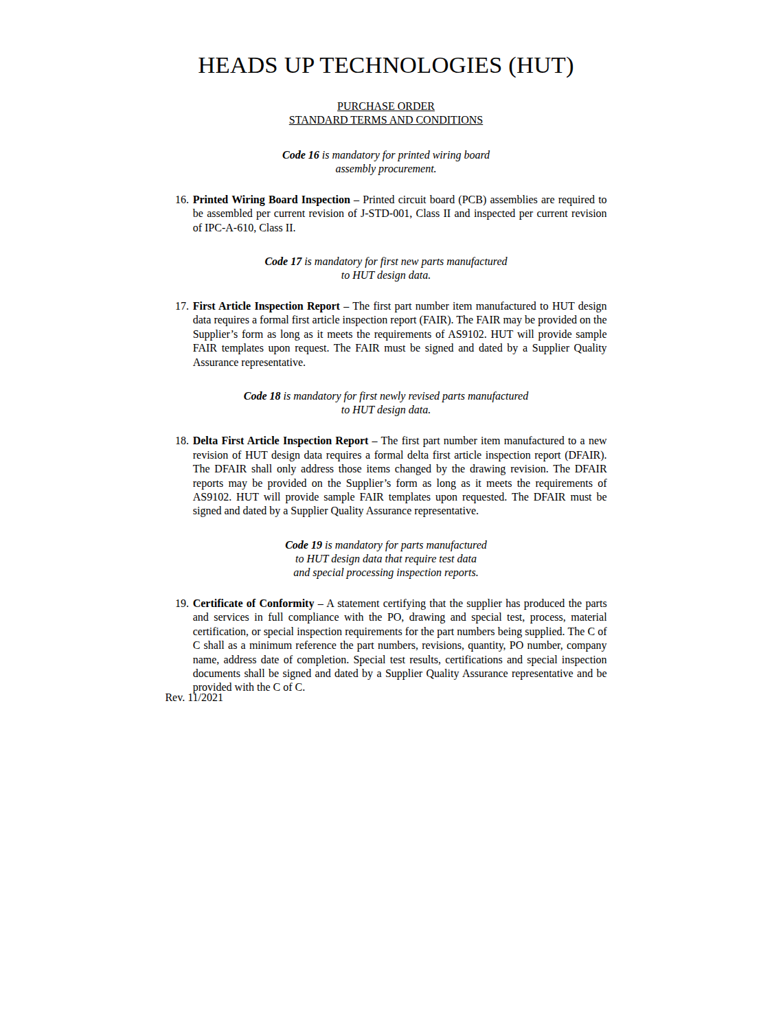HEADS UP TECHNOLOGIES (HUT)
PURCHASE ORDER STANDARD TERMS AND CONDITIONS
Code 16 is mandatory for printed wiring board
assembly procurement.
16. Printed Wiring Board Inspection – Printed circuit board (PCB) assemblies are required to be assembled per current revision of J-STD-001, Class II and inspected per current revision of IPC-A-610, Class II.
Code 17 is mandatory for first new parts manufactured
to HUT design data.
17. First Article Inspection Report – The first part number item manufactured to HUT design data requires a formal first article inspection report (FAIR). The FAIR may be provided on the Supplier’s form as long as it meets the requirements of AS9102. HUT will provide sample FAIR templates upon request. The FAIR must be signed and dated by a Supplier Quality Assurance representative.
Code 18 is mandatory for first newly revised parts manufactured
to HUT design data.
18. Delta First Article Inspection Report – The first part number item manufactured to a new revision of HUT design data requires a formal delta first article inspection report (DFAIR). The DFAIR shall only address those items changed by the drawing revision. The DFAIR reports may be provided on the Supplier’s form as long as it meets the requirements of AS9102. HUT will provide sample FAIR templates upon requested. The DFAIR must be signed and dated by a Supplier Quality Assurance representative.
Code 19 is mandatory for parts manufactured
to HUT design data that require test data
and special processing inspection reports.
19. Certificate of Conformity – A statement certifying that the supplier has produced the parts and services in full compliance with the PO, drawing and special test, process, material certification, or special inspection requirements for the part numbers being supplied. The C of C shall as a minimum reference the part numbers, revisions, quantity, PO number, company name, address date of completion. Special test results, certifications and special inspection documents shall be signed and dated by a Supplier Quality Assurance representative and be provided with the C of C.
Rev. 11/2021